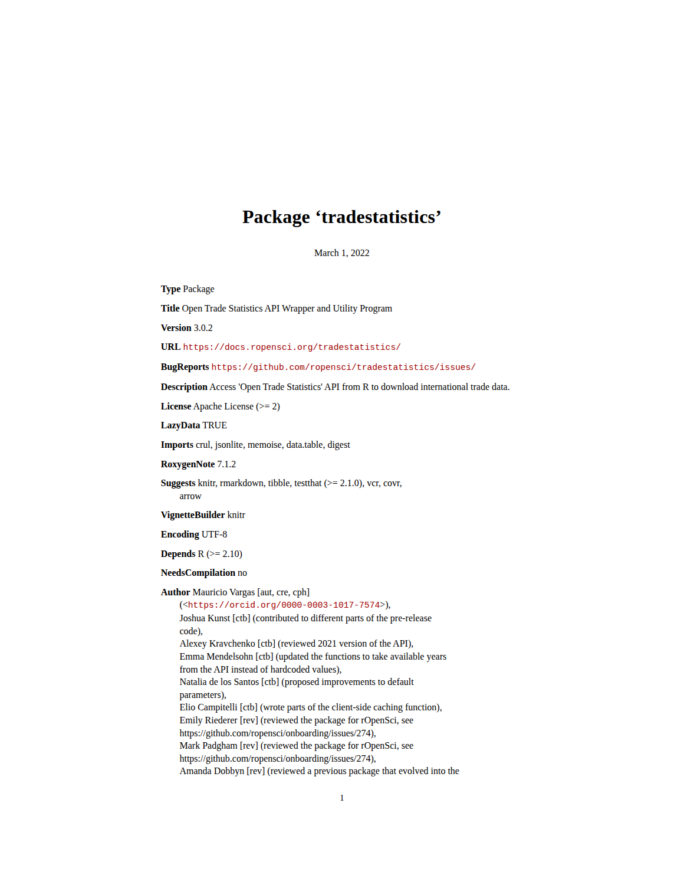Package ‘tradestatistics’
March 1, 2022
Type Package
Title Open Trade Statistics API Wrapper and Utility Program
Version 3.0.2
URL https://docs.ropensci.org/tradestatistics/
BugReports https://github.com/ropensci/tradestatistics/issues/
Description Access 'Open Trade Statistics' API from R to download international trade data.
License Apache License (>= 2)
LazyData TRUE
Imports crul, jsonlite, memoise, data.table, digest
RoxygenNote 7.1.2
Suggests knitr, rmarkdown, tibble, testthat (>= 2.1.0), vcr, covr, arrow
VignetteBuilder knitr
Encoding UTF-8
Depends R (>= 2.10)
NeedsCompilation no
Author Mauricio Vargas [aut, cre, cph] (<https://orcid.org/0000-0003-1017-7574>), Joshua Kunst [ctb] (contributed to different parts of the pre-release code), Alexey Kravchenko [ctb] (reviewed 2021 version of the API), Emma Mendelsohn [ctb] (updated the functions to take available years from the API instead of hardcoded values), Natalia de los Santos [ctb] (proposed improvements to default parameters), Elio Campitelli [ctb] (wrote parts of the client-side caching function), Emily Riederer [rev] (reviewed the package for rOpenSci, see https://github.com/ropensci/onboarding/issues/274), Mark Padgham [rev] (reviewed the package for rOpenSci, see https://github.com/ropensci/onboarding/issues/274), Amanda Dobbyn [rev] (reviewed a previous package that evolved into the
1